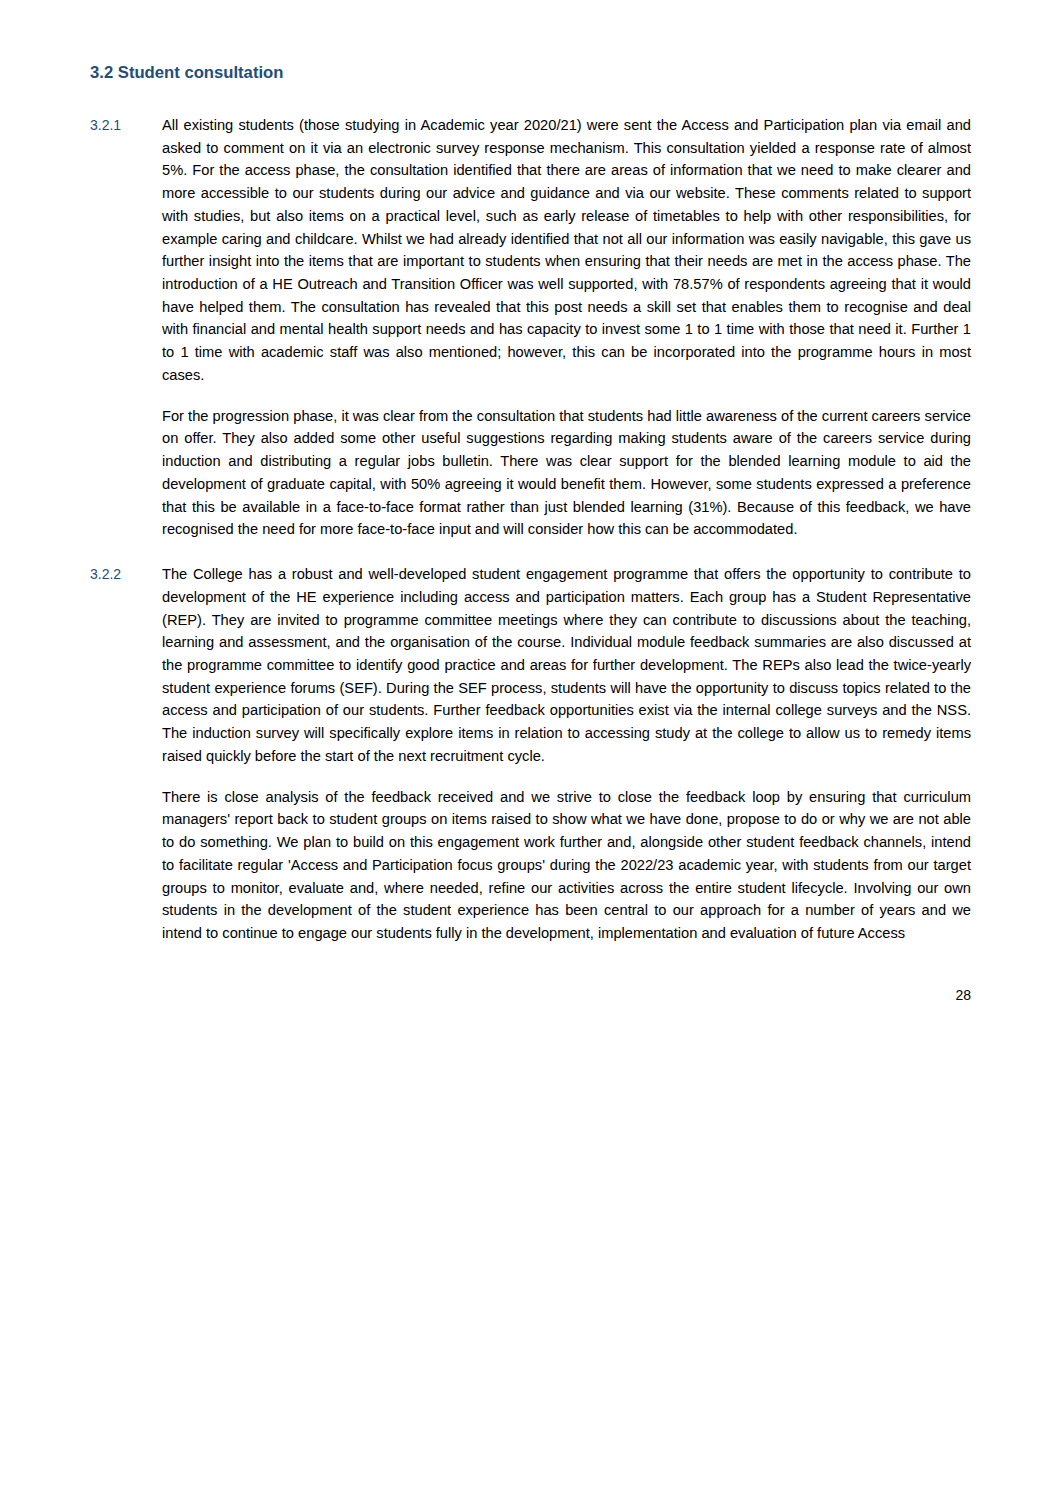3.2 Student consultation
3.2.1
All existing students (those studying in Academic year 2020/21) were sent the Access and Participation plan via email and asked to comment on it via an electronic survey response mechanism. This consultation yielded a response rate of almost 5%. For the access phase, the consultation identified that there are areas of information that we need to make clearer and more accessible to our students during our advice and guidance and via our website. These comments related to support with studies, but also items on a practical level, such as early release of timetables to help with other responsibilities, for example caring and childcare. Whilst we had already identified that not all our information was easily navigable, this gave us further insight into the items that are important to students when ensuring that their needs are met in the access phase. The introduction of a HE Outreach and Transition Officer was well supported, with 78.57% of respondents agreeing that it would have helped them. The consultation has revealed that this post needs a skill set that enables them to recognise and deal with financial and mental health support needs and has capacity to invest some 1 to 1 time with those that need it. Further 1 to 1 time with academic staff was also mentioned; however, this can be incorporated into the programme hours in most cases.
For the progression phase, it was clear from the consultation that students had little awareness of the current careers service on offer. They also added some other useful suggestions regarding making students aware of the careers service during induction and distributing a regular jobs bulletin. There was clear support for the blended learning module to aid the development of graduate capital, with 50% agreeing it would benefit them. However, some students expressed a preference that this be available in a face-to-face format rather than just blended learning (31%). Because of this feedback, we have recognised the need for more face-to-face input and will consider how this can be accommodated.
3.2.2
The College has a robust and well-developed student engagement programme that offers the opportunity to contribute to development of the HE experience including access and participation matters. Each group has a Student Representative (REP). They are invited to programme committee meetings where they can contribute to discussions about the teaching, learning and assessment, and the organisation of the course. Individual module feedback summaries are also discussed at the programme committee to identify good practice and areas for further development. The REPs also lead the twice-yearly student experience forums (SEF). During the SEF process, students will have the opportunity to discuss topics related to the access and participation of our students. Further feedback opportunities exist via the internal college surveys and the NSS. The induction survey will specifically explore items in relation to accessing study at the college to allow us to remedy items raised quickly before the start of the next recruitment cycle.
There is close analysis of the feedback received and we strive to close the feedback loop by ensuring that curriculum managers' report back to student groups on items raised to show what we have done, propose to do or why we are not able to do something. We plan to build on this engagement work further and, alongside other student feedback channels, intend to facilitate regular 'Access and Participation focus groups' during the 2022/23 academic year, with students from our target groups to monitor, evaluate and, where needed, refine our activities across the entire student lifecycle. Involving our own students in the development of the student experience has been central to our approach for a number of years and we intend to continue to engage our students fully in the development, implementation and evaluation of future Access
28